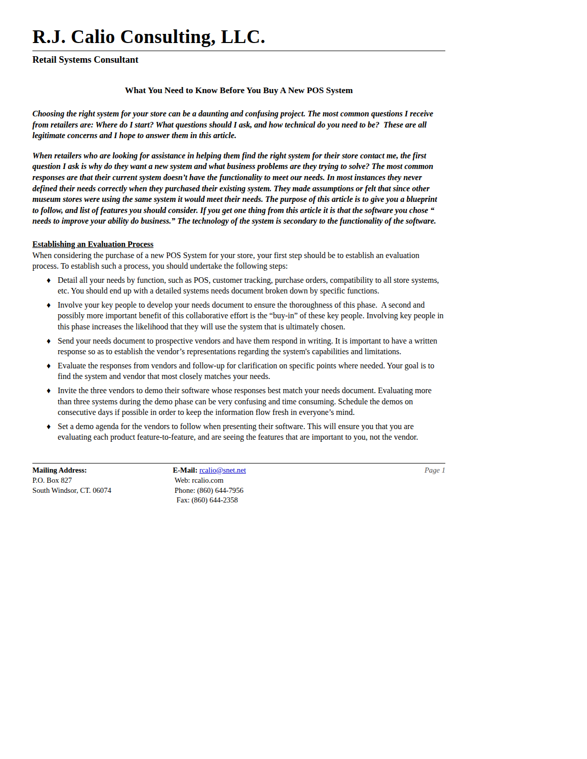R.J. Calio Consulting, LLC.
Retail Systems Consultant
What You Need to Know Before You Buy A New POS System
Choosing the right system for your store can be a daunting and confusing project. The most common questions I receive from retailers are: Where do I start? What questions should I ask, and how technical do you need to be? These are all legitimate concerns and I hope to answer them in this article.
When retailers who are looking for assistance in helping them find the right system for their store contact me, the first question I ask is why do they want a new system and what business problems are they trying to solve? The most common responses are that their current system doesn’t have the functionality to meet our needs. In most instances they never defined their needs correctly when they purchased their existing system. They made assumptions or felt that since other museum stores were using the same system it would meet their needs. The purpose of this article is to give you a blueprint to follow, and list of features you should consider. If you get one thing from this article it is that the software you chose “ needs to improve your ability do business.” The technology of the system is secondary to the functionality of the software.
Establishing an Evaluation Process
When considering the purchase of a new POS System for your store, your first step should be to establish an evaluation process. To establish such a process, you should undertake the following steps:
Detail all your needs by function, such as POS, customer tracking, purchase orders, compatibility to all store systems, etc. You should end up with a detailed systems needs document broken down by specific functions.
Involve your key people to develop your needs document to ensure the thoroughness of this phase. A second and possibly more important benefit of this collaborative effort is the “buy-in” of these key people. Involving key people in this phase increases the likelihood that they will use the system that is ultimately chosen.
Send your needs document to prospective vendors and have them respond in writing. It is important to have a written response so as to establish the vendor’s representations regarding the system's capabilities and limitations.
Evaluate the responses from vendors and follow-up for clarification on specific points where needed. Your goal is to find the system and vendor that most closely matches your needs.
Invite the three vendors to demo their software whose responses best match your needs document. Evaluating more than three systems during the demo phase can be very confusing and time consuming. Schedule the demos on consecutive days if possible in order to keep the information flow fresh in everyone’s mind.
Set a demo agenda for the vendors to follow when presenting their software. This will ensure you that you are evaluating each product feature-to-feature, and are seeing the features that are important to you, not the vendor.
| Mailing Address: | E-Mail: rcalio@snet.net | Page 1 |
| P.O. Box 827 | Web: rcalio.com | |
| South Windsor, CT. 06074 | Phone: (860) 644-7956 | |
| | Fax: (860) 644-2358 | |